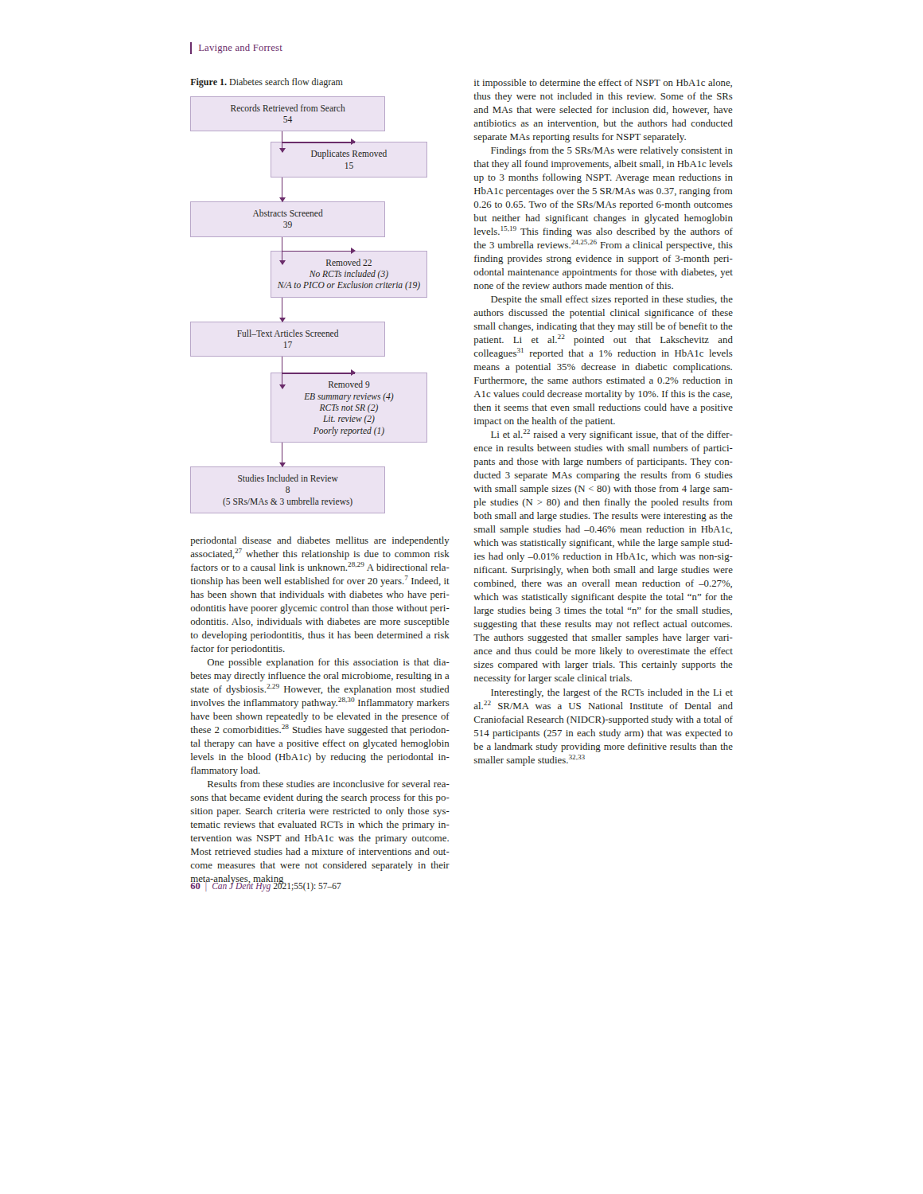Lavigne and Forrest
Figure 1. Diabetes search flow diagram
Records Retrieved from Search
54
Duplicates Removed
15
Abstracts Screened
39
Removed 22
No RCTs included (3)
N/A to PICO or Exclusion criteria (19)
Full–Text Articles Screened
17
Removed 9
EB summary reviews (4)
RCTs not SR (2)
Lit. review (2)
Poorly reported (1)
Studies Included in Review
8
(5 SRs/MAs & 3 umbrella reviews)
periodontal disease and diabetes mellitus are independently associated,27 whether this relationship is due to common risk factors or to a causal link is unknown.28,29 A bidirectional relationship has been well established for over 20 years.7 Indeed, it has been shown that individuals with diabetes who have periodontitis have poorer glycemic control than those without periodontitis. Also, individuals with diabetes are more susceptible to developing periodontitis, thus it has been determined a risk factor for periodontitis.
One possible explanation for this association is that diabetes may directly influence the oral microbiome, resulting in a state of dysbiosis.2,29 However, the explanation most studied involves the inflammatory pathway.28,30 Inflammatory markers have been shown repeatedly to be elevated in the presence of these 2 comorbidities.28 Studies have suggested that periodontal therapy can have a positive effect on glycated hemoglobin levels in the blood (HbA1c) by reducing the periodontal inflammatory load.
Results from these studies are inconclusive for several reasons that became evident during the search process for this position paper. Search criteria were restricted to only those systematic reviews that evaluated RCTs in which the primary intervention was NSPT and HbA1c was the primary outcome. Most retrieved studies had a mixture of interventions and outcome measures that were not considered separately in their meta-analyses, making
it impossible to determine the effect of NSPT on HbA1c alone, thus they were not included in this review. Some of the SRs and MAs that were selected for inclusion did, however, have antibiotics as an intervention, but the authors had conducted separate MAs reporting results for NSPT separately.
Findings from the 5 SRs/MAs were relatively consistent in that they all found improvements, albeit small, in HbA1c levels up to 3 months following NSPT. Average mean reductions in HbA1c percentages over the 5 SR/MAs was 0.37, ranging from 0.26 to 0.65. Two of the SRs/MAs reported 6-month outcomes but neither had significant changes in glycated hemoglobin levels.15,19 This finding was also described by the authors of the 3 umbrella reviews.24,25,26 From a clinical perspective, this finding provides strong evidence in support of 3-month periodontal maintenance appointments for those with diabetes, yet none of the review authors made mention of this.
Despite the small effect sizes reported in these studies, the authors discussed the potential clinical significance of these small changes, indicating that they may still be of benefit to the patient. Li et al.22 pointed out that Lakschevitz and colleagues31 reported that a 1% reduction in HbA1c levels means a potential 35% decrease in diabetic complications. Furthermore, the same authors estimated a 0.2% reduction in A1c values could decrease mortality by 10%. If this is the case, then it seems that even small reductions could have a positive impact on the health of the patient.
Li et al.22 raised a very significant issue, that of the difference in results between studies with small numbers of participants and those with large numbers of participants. They conducted 3 separate MAs comparing the results from 6 studies with small sample sizes (N < 80) with those from 4 large sample studies (N > 80) and then finally the pooled results from both small and large studies. The results were interesting as the small sample studies had –0.46% mean reduction in HbA1c, which was statistically significant, while the large sample studies had only –0.01% reduction in HbA1c, which was non-significant. Surprisingly, when both small and large studies were combined, there was an overall mean reduction of –0.27%, which was statistically significant despite the total “n” for the large studies being 3 times the total “n” for the small studies, suggesting that these results may not reflect actual outcomes. The authors suggested that smaller samples have larger variance and thus could be more likely to overestimate the effect sizes compared with larger trials. This certainly supports the necessity for larger scale clinical trials.
Interestingly, the largest of the RCTs included in the Li et al.22 SR/MA was a US National Institute of Dental and Craniofacial Research (NIDCR)-supported study with a total of 514 participants (257 in each study arm) that was expected to be a landmark study providing more definitive results than the smaller sample studies.32,33
60|Can J Dent Hyg 2021;55(1): 57–67